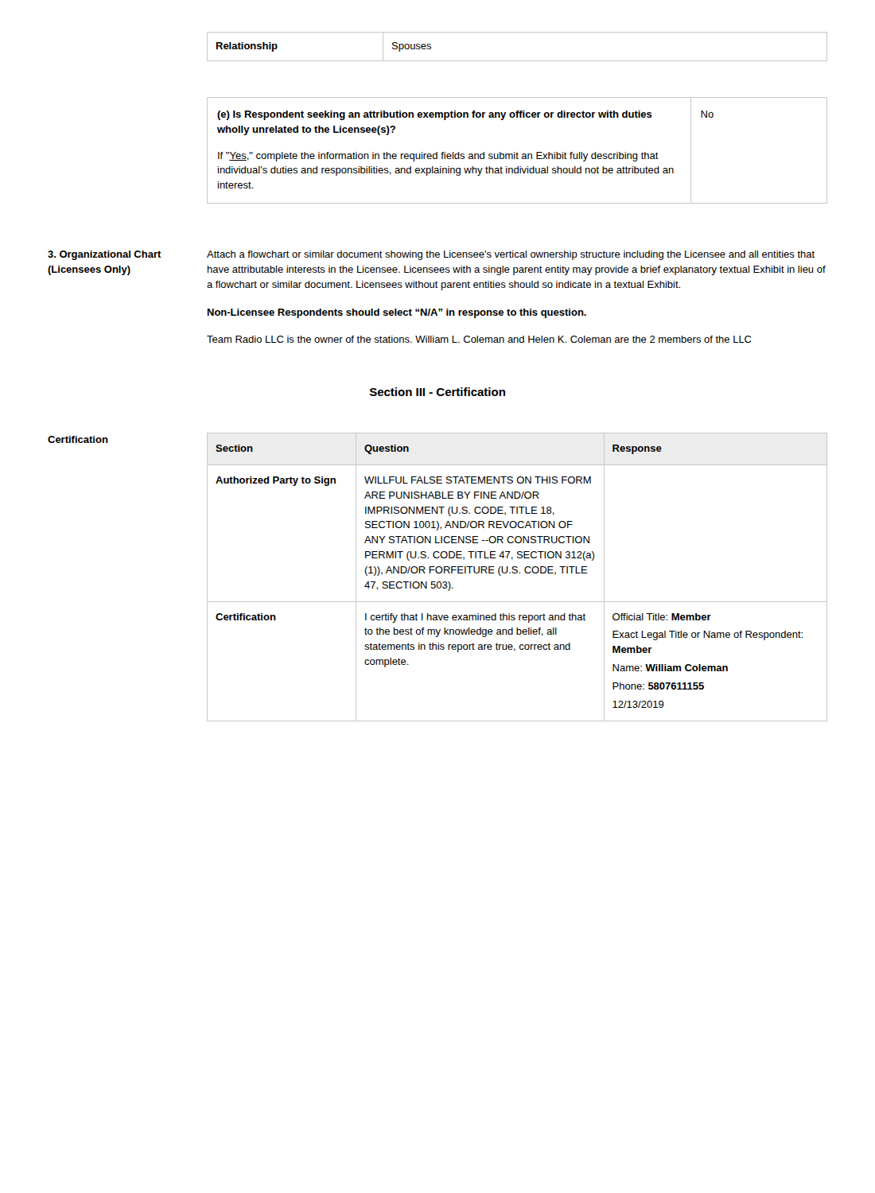| Relationship | Spouses |
| (e) Is Respondent seeking an attribution exemption for any officer or director with duties wholly unrelated to the Licensee(s)? If " Yes ," complete the information in the required fields and submit an Exhibit fully describing that individual's duties and responsibilities, and explaining why that individual should not be attributed an interest. | No |
3. Organizational Chart (Licensees Only)
Attach a flowchart or similar document showing the Licensee's vertical ownership structure including the Licensee and all entities that have attributable interests in the Licensee. Licensees with a single parent entity may provide a brief explanatory textual Exhibit in lieu of a flowchart or similar document. Licensees without parent entities should so indicate in a textual Exhibit.
Non-Licensee Respondents should select “N/A” in response to this question.
Team Radio LLC is the owner of the stations. William L. Coleman and Helen K. Coleman are the 2 members of the LLC
Section III - Certification
Certification
| Section | Question | Response |
| --- | --- | --- |
| Authorized Party to Sign | WILLFUL FALSE STATEMENTS ON THIS FORM ARE PUNISHABLE BY FINE AND/OR IMPRISONMENT (U.S. CODE, TITLE 18, SECTION 1001), AND/OR REVOCATION OF ANY STATION LICENSE --OR CONSTRUCTION PERMIT (U.S. CODE, TITLE 47, SECTION 312(a)(1)), AND/OR FORFEITURE (U.S. CODE, TITLE 47, SECTION 503). | |
| Certification | I certify that I have examined this report and that to the best of my knowledge and belief, all statements in this report are true, correct and complete. | Official Title: Member Exact Legal Title or Name of Respondent: Member Name: William Coleman Phone: 5807611155 12/13/2019 |